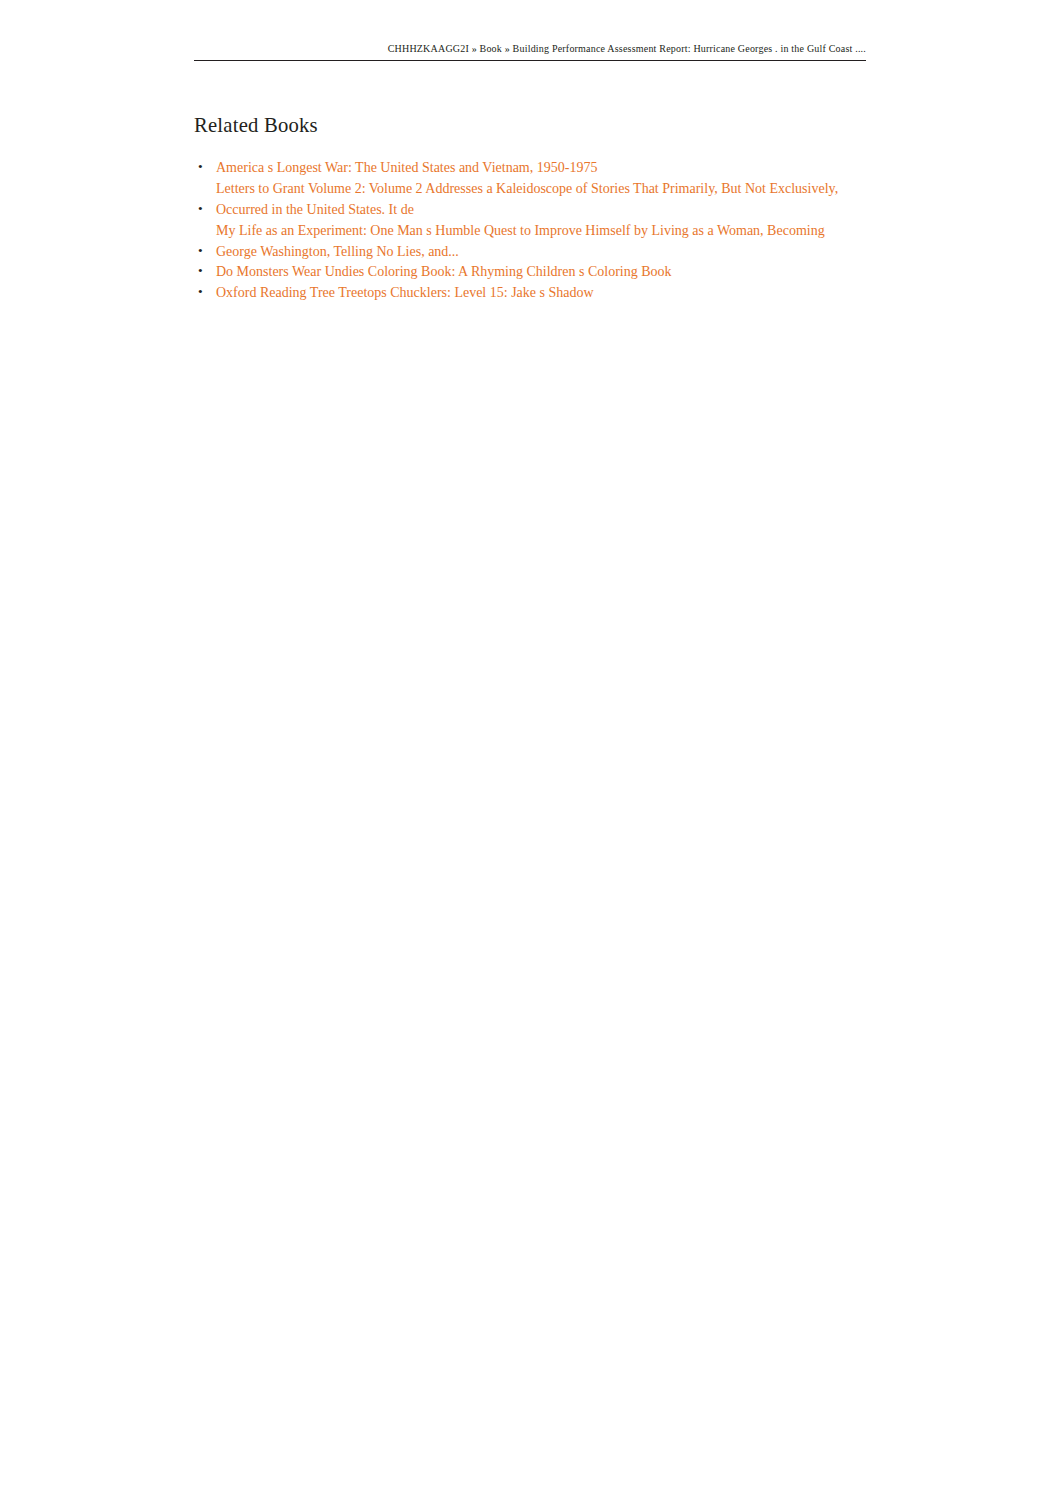CHHHZKAAGG2I » Book » Building Performance Assessment Report: Hurricane Georges . in the Gulf Coast ....
Related Books
America s Longest War: The United States and Vietnam, 1950-1975
Letters to Grant Volume 2: Volume 2 Addresses a Kaleidoscope of Stories That Primarily, But Not Exclusively,
Occurred in the United States. It de
My Life as an Experiment: One Man s Humble Quest to Improve Himself by Living as a Woman, Becoming
George Washington, Telling No Lies, and...
Do Monsters Wear Undies Coloring Book: A Rhyming Children s Coloring Book
Oxford Reading Tree Treetops Chucklers: Level 15: Jake s Shadow